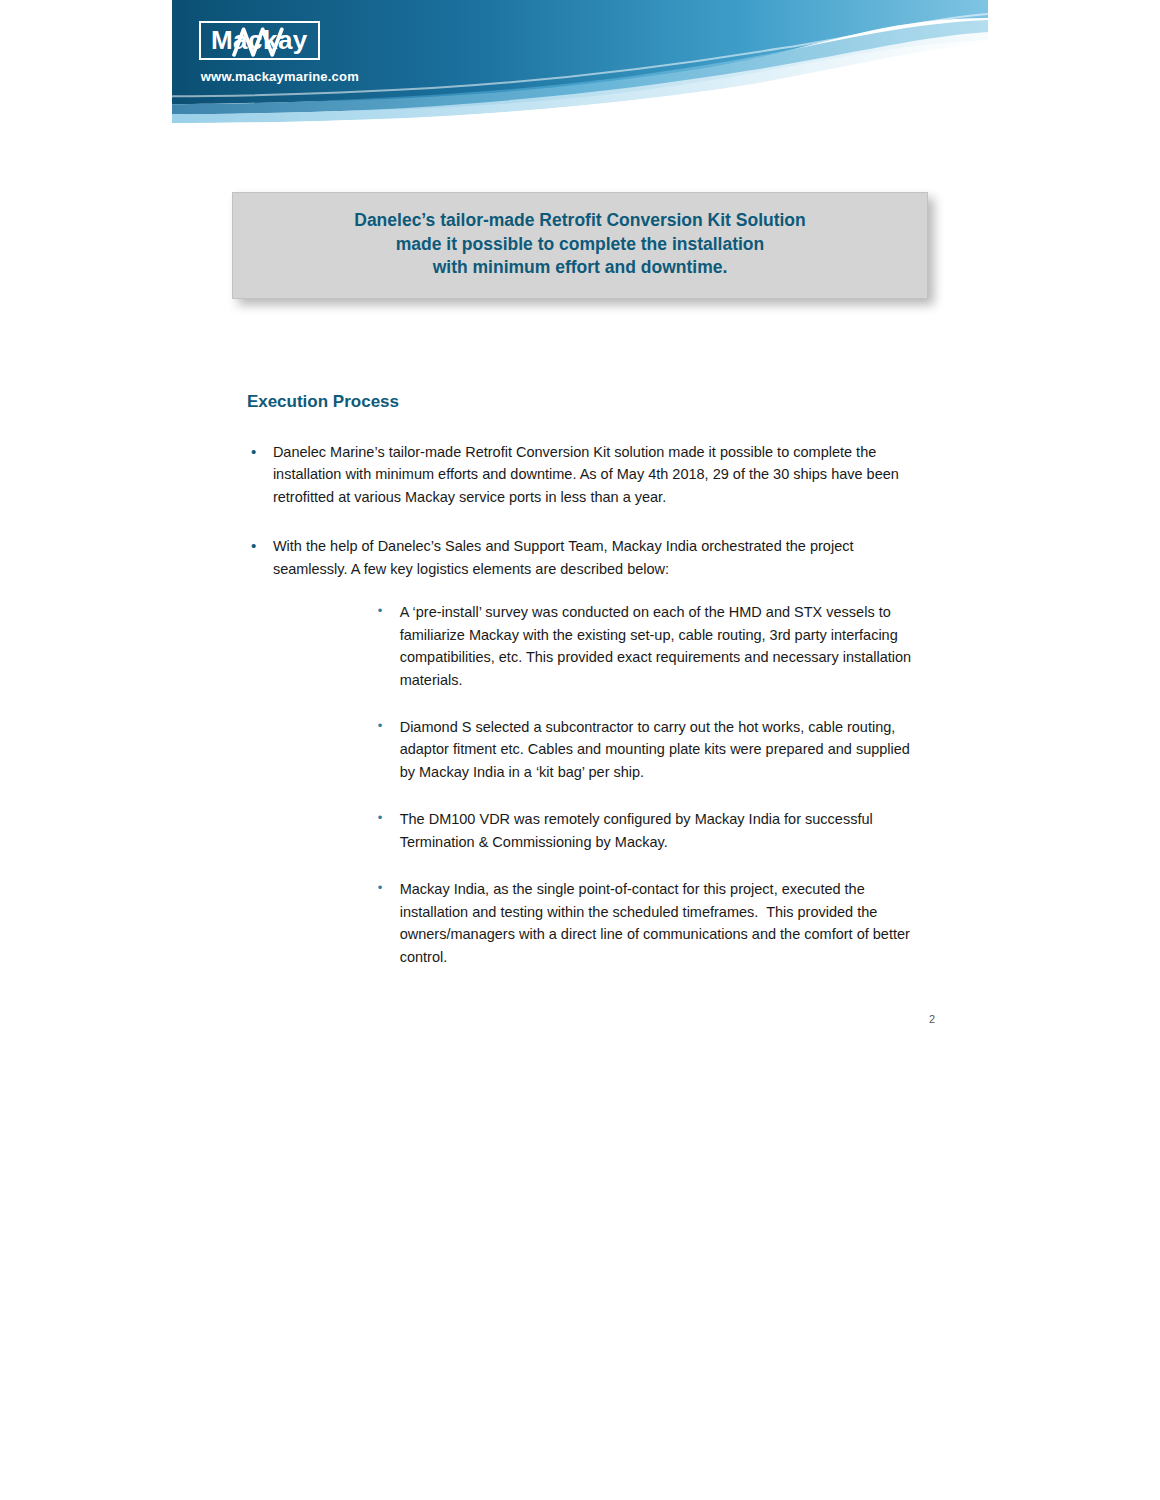Mackay
www.mackaymarine.com
Danelec’s tailor-made Retrofit Conversion Kit Solution
made it possible to complete the installation
with minimum effort and downtime.
Execution Process
Danelec Marine’s tailor-made Retrofit Conversion Kit solution made it possible to complete the installation with minimum efforts and downtime. As of May 4th 2018, 29 of the 30 ships have been retrofitted at various Mackay service ports in less than a year.
With the help of Danelec’s Sales and Support Team, Mackay India orchestrated the project seamlessly. A few key logistics elements are described below:
A ‘pre-install’ survey was conducted on each of the HMD and STX vessels to familiarize Mackay with the existing set-up, cable routing, 3rd party interfacing compatibilities, etc. This provided exact requirements and necessary installation materials.
Diamond S selected a subcontractor to carry out the hot works, cable routing, adaptor fitment etc. Cables and mounting plate kits were prepared and supplied by Mackay India in a ‘kit bag’ per ship.
The DM100 VDR was remotely configured by Mackay India for successful Termination & Commissioning by Mackay.
Mackay India, as the single point-of-contact for this project, executed the installation and testing within the scheduled timeframes. This provided the owners/managers with a direct line of communications and the comfort of better control.
2